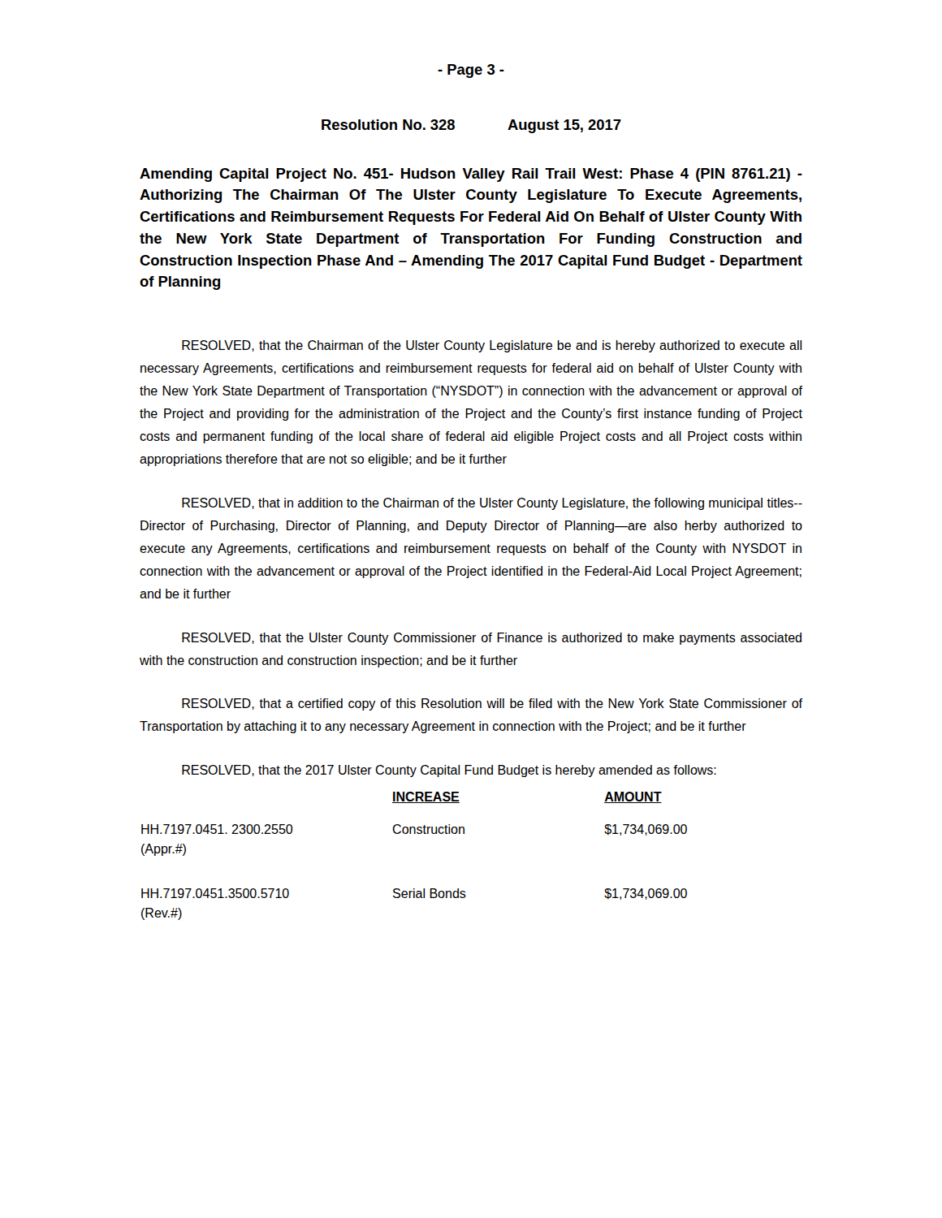- Page 3 -
Resolution No. 328 August 15, 2017
Amending Capital Project No. 451- Hudson Valley Rail Trail West: Phase 4 (PIN 8761.21) - Authorizing The Chairman Of The Ulster County Legislature To Execute Agreements, Certifications and Reimbursement Requests For Federal Aid On Behalf of Ulster County With the New York State Department of Transportation For Funding Construction and Construction Inspection Phase And – Amending The 2017 Capital Fund Budget - Department of Planning
RESOLVED, that the Chairman of the Ulster County Legislature be and is hereby authorized to execute all necessary Agreements, certifications and reimbursement requests for federal aid on behalf of Ulster County with the New York State Department of Transportation (“NYSDOT”) in connection with the advancement or approval of the Project and providing for the administration of the Project and the County’s first instance funding of Project costs and permanent funding of the local share of federal aid eligible Project costs and all Project costs within appropriations therefore that are not so eligible; and be it further
RESOLVED, that in addition to the Chairman of the Ulster County Legislature, the following municipal titles-- Director of Purchasing, Director of Planning, and Deputy Director of Planning—are also herby authorized to execute any Agreements, certifications and reimbursement requests on behalf of the County with NYSDOT in connection with the advancement or approval of the Project identified in the Federal-Aid Local Project Agreement; and be it further
RESOLVED, that the Ulster County Commissioner of Finance is authorized to make payments associated with the construction and construction inspection; and be it further
RESOLVED, that a certified copy of this Resolution will be filed with the New York State Commissioner of Transportation by attaching it to any necessary Agreement in connection with the Project; and be it further
RESOLVED, that the 2017 Ulster County Capital Fund Budget is hereby amended as follows:
| | INCREASE | AMOUNT |
| --- | --- | --- |
| HH.7197.0451. 2300.2550 (Appr.#) | Construction | $1,734,069.00 |
| HH.7197.0451.3500.5710 (Rev.#) | Serial Bonds | $1,734,069.00 |